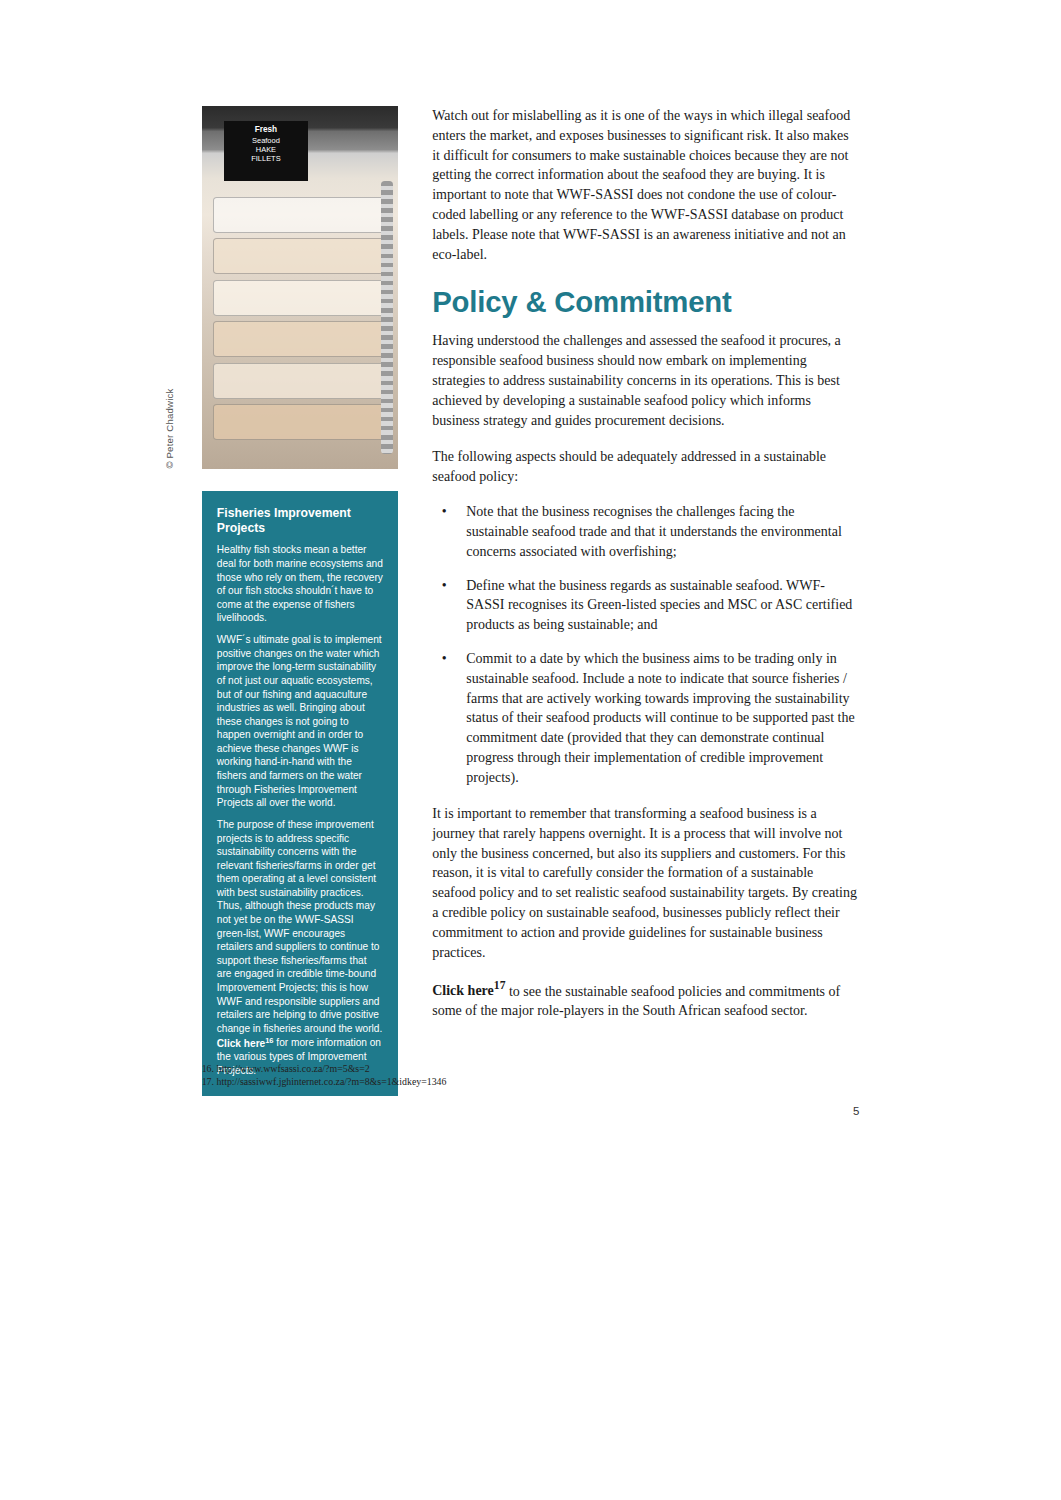© Peter Chadwick
Fresh Seafood
HAKE
FILLETS
Fisheries Improvement Projects
Healthy fish stocks mean a better deal for both marine ecosystems and those who rely on them, the recovery of our fish stocks shouldn´t have to come at the expense of fishers livelihoods.
WWF´s ultimate goal is to implement positive changes on the water which improve the long-term sustainability of not just our aquatic ecosystems, but of our fishing and aquaculture industries as well. Bringing about these changes is not going to happen overnight and in order to achieve these changes WWF is working hand-in-hand with the fishers and farmers on the water through Fisheries Improvement Projects all over the world.
The purpose of these improvement projects is to address specific sustainability concerns with the relevant fisheries/farms in order get them operating at a level consistent with best sustainability practices. Thus, although these products may not yet be on the WWF-SASSI green-list, WWF encourages retailers and suppliers to continue to support these fisheries/farms that are engaged in credible time-bound Improvement Projects; this is how WWF and responsible suppliers and retailers are helping to drive positive change in fisheries around the world. Click here16 for more information on the various types of Improvement Projects.
Watch out for mislabelling as it is one of the ways in which illegal seafood enters the market, and exposes businesses to significant risk. It also makes it difficult for consumers to make sustainable choices because they are not getting the correct information about the seafood they are buying. It is important to note that WWF-SASSI does not condone the use of colour-coded labelling or any reference to the WWF-SASSI database on product labels. Please note that WWF-SASSI is an awareness initiative and not an eco-label.
Policy & Commitment
Having understood the challenges and assessed the seafood it procures, a responsible seafood business should now embark on implementing strategies to address sustainability concerns in its operations. This is best achieved by developing a sustainable seafood policy which informs business strategy and guides procurement decisions.
The following aspects should be adequately addressed in a sustainable seafood policy:
Note that the business recognises the challenges facing the sustainable seafood trade and that it understands the environmental concerns associated with overfishing;
Define what the business regards as sustainable seafood. WWF-SASSI recognises its Green-listed species and MSC or ASC certified products as being sustainable; and
Commit to a date by which the business aims to be trading only in sustainable seafood. Include a note to indicate that source fisheries / farms that are actively working towards improving the sustainability status of their seafood products will continue to be supported past the commitment date (provided that they can demonstrate continual progress through their implementation of credible improvement projects).
It is important to remember that transforming a seafood business is a journey that rarely happens overnight. It is a process that will involve not only the business concerned, but also its suppliers and customers. For this reason, it is vital to carefully consider the formation of a sustainable seafood policy and to set realistic seafood sustainability targets. By creating a credible policy on sustainable seafood, businesses publicly reflect their commitment to action and provide guidelines for sustainable business practices.
Click here17 to see the sustainable seafood policies and commitments of some of the major role-players in the South African seafood sector.
16. http://www.wwfsassi.co.za/?m=5&s=2
17. http://sassiwwf.jghinternet.co.za/?m=8&s=1&idkey=1346
5